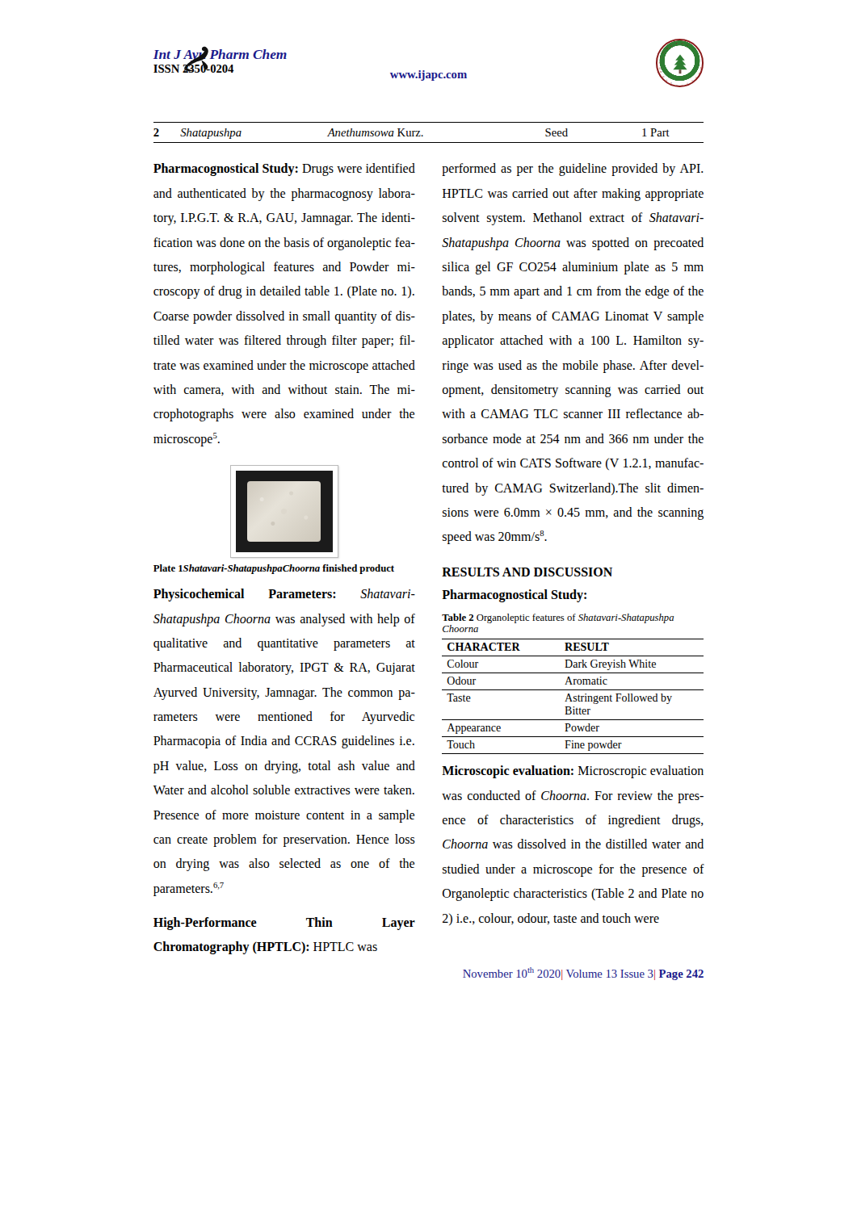Int J Ayu Pharm Chem
ISSN 2350-0204
www.ijapc.com
G r e e n t r e e P u b l i c a t i o n
2
Shatapushpa
Anethumsowa Kurz.
Seed
1 Part
Pharmacognostical Study: Drugs were identified and authenticated by the pharmacognosy laboratory, I.P.G.T. & R.A, GAU, Jamnagar. The identification was done on the basis of organoleptic features, morphological features and Powder microscopy of drug in detailed table 1. (Plate no. 1). Coarse powder dissolved in small quantity of distilled water was filtered through filter paper; filtrate was examined under the microscope attached with camera, with and without stain. The microphotographs were also examined under the microscope5.
Plate 1 Shatavari-ShatapushpaChoorna finished product
Physicochemical Parameters: Shatavari-Shatapushpa Choorna was analysed with help of qualitative and quantitative parameters at Pharmaceutical laboratory, IPGT & RA, Gujarat Ayurved University, Jamnagar. The common parameters were mentioned for Ayurvedic Pharmacopia of India and CCRAS guidelines i.e. pH value, Loss on drying, total ash value and Water and alcohol soluble extractives were taken. Presence of more moisture content in a sample can create problem for preservation. Hence loss on drying was also selected as one of the parameters.6,7
High-Performance Thin Layer Chromatography (HPTLC): HPTLC was
performed as per the guideline provided by API. HPTLC was carried out after making appropriate solvent system. Methanol extract of Shatavari-Shatapushpa Choorna was spotted on precoated silica gel GF CO254 aluminium plate as 5 mm bands, 5 mm apart and 1 cm from the edge of the plates, by means of CAMAG Linomat V sample applicator attached with a 100 L. Hamilton syringe was used as the mobile phase. After development, densitometry scanning was carried out with a CAMAG TLC scanner III reflectance absorbance mode at 254 nm and 366 nm under the control of win CATS Software (V 1.2.1, manufactured by CAMAG Switzerland).The slit dimensions were 6.0mm × 0.45 mm, and the scanning speed was 20mm/s8.
RESULTS AND DISCUSSION
Pharmacognostical Study:
Table 2 Organoleptic features of Shatavari-Shatapushpa Choorna
| CHARACTER | RESULT |
| --- | --- |
| Colour | Dark Greyish White |
| Odour | Aromatic |
| Taste | Astringent Followed by Bitter |
| Appearance | Powder |
| Touch | Fine powder |
Microscopic evaluation: Microscropic evaluation was conducted of Choorna. For review the presence of characteristics of ingredient drugs, Choorna was dissolved in the distilled water and studied under a microscope for the presence of Organoleptic characteristics (Table 2 and Plate no 2) i.e., colour, odour, taste and touch were
November 10th 2020| Volume 13 Issue 3| Page 242